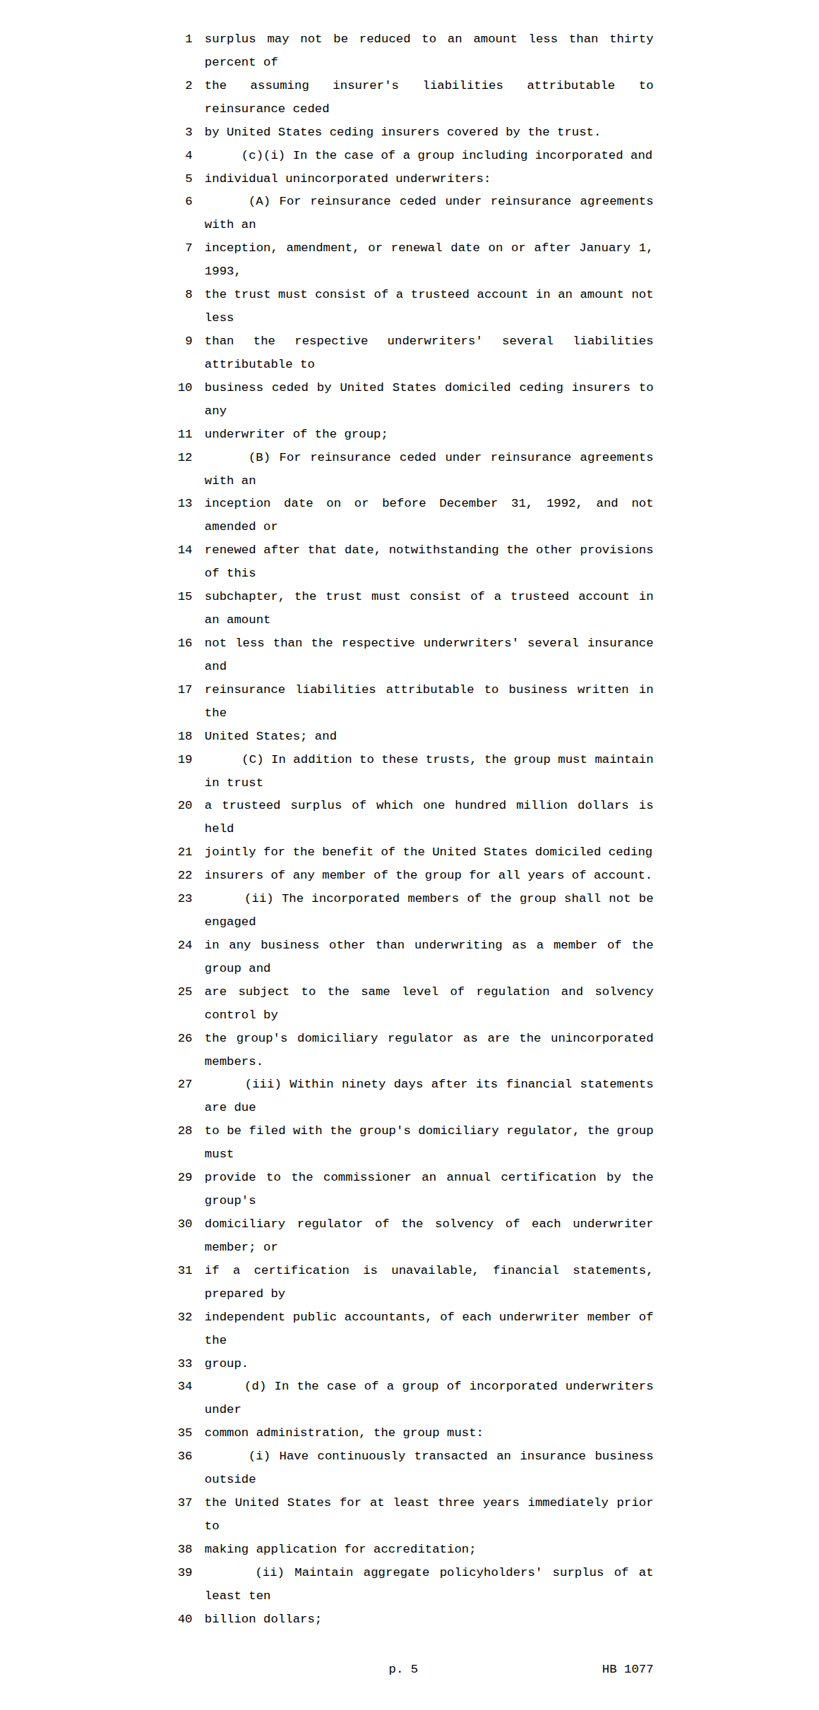surplus may not be reduced to an amount less than thirty percent of
the assuming insurer's liabilities attributable to reinsurance ceded
by United States ceding insurers covered by the trust.
(c)(i) In the case of a group including incorporated and
individual unincorporated underwriters:
(A) For reinsurance ceded under reinsurance agreements with an
inception, amendment, or renewal date on or after January 1, 1993,
the trust must consist of a trusteed account in an amount not less
than the respective underwriters' several liabilities attributable to
business ceded by United States domiciled ceding insurers to any
underwriter of the group;
(B) For reinsurance ceded under reinsurance agreements with an
inception date on or before December 31, 1992, and not amended or
renewed after that date, notwithstanding the other provisions of this
subchapter, the trust must consist of a trusteed account in an amount
not less than the respective underwriters' several insurance and
reinsurance liabilities attributable to business written in the
United States; and
(C) In addition to these trusts, the group must maintain in trust
a trusteed surplus of which one hundred million dollars is held
jointly for the benefit of the United States domiciled ceding
insurers of any member of the group for all years of account.
(ii) The incorporated members of the group shall not be engaged
in any business other than underwriting as a member of the group and
are subject to the same level of regulation and solvency control by
the group's domiciliary regulator as are the unincorporated members.
(iii) Within ninety days after its financial statements are due
to be filed with the group's domiciliary regulator, the group must
provide to the commissioner an annual certification by the group's
domiciliary regulator of the solvency of each underwriter member; or
if a certification is unavailable, financial statements, prepared by
independent public accountants, of each underwriter member of the
group.
(d) In the case of a group of incorporated underwriters under
common administration, the group must:
(i) Have continuously transacted an insurance business outside
the United States for at least three years immediately prior to
making application for accreditation;
(ii) Maintain aggregate policyholders' surplus of at least ten
billion dollars;
p. 5 HB 1077